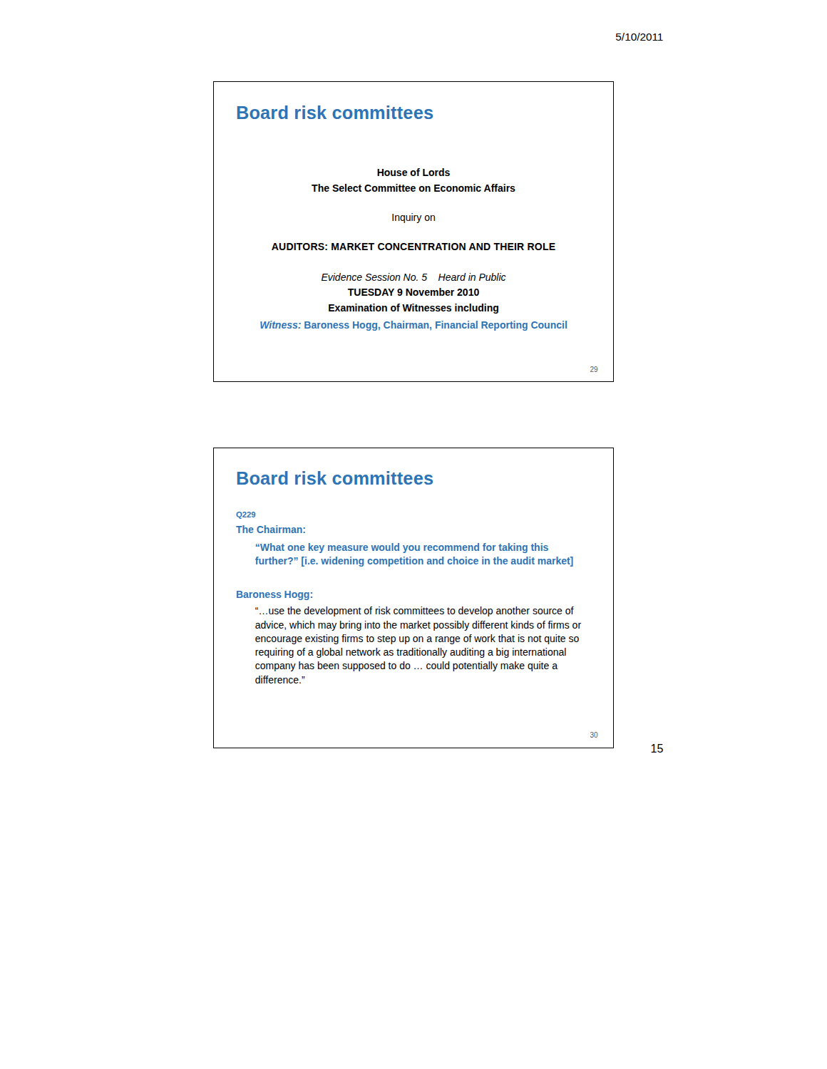5/10/2011
Board risk committees
House of Lords
The Select Committee on Economic Affairs
Inquiry on
AUDITORS: MARKET CONCENTRATION AND THEIR ROLE
Evidence Session No. 5 Heard in Public
TUESDAY 9 November 2010
Examination of Witnesses including
Witness: Baroness Hogg, Chairman, Financial Reporting Council
29
Board risk committees
Q229
The Chairman:
“What one key measure would you recommend for taking this further?” [i.e. widening competition and choice in the audit market]
Baroness Hogg:
“…use the development of risk committees to develop another source of advice, which may bring into the market possibly different kinds of firms or encourage existing firms to step up on a range of work that is not quite so requiring of a global network as traditionally auditing a big international company has been supposed to do … could potentially make quite a difference.”
30
15